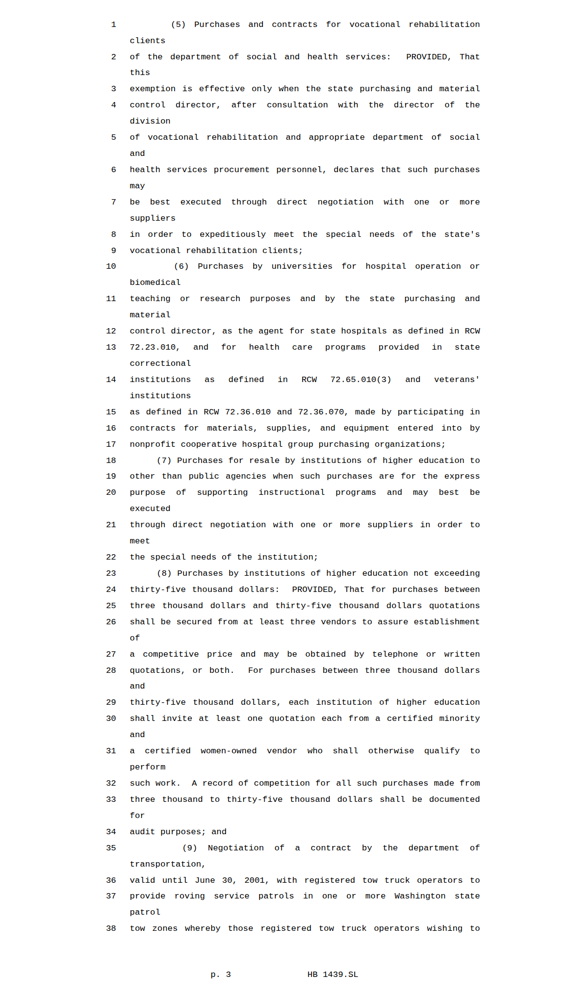1 (5) Purchases and contracts for vocational rehabilitation clients
2 of the department of social and health services: PROVIDED, That this
3 exemption is effective only when the state purchasing and material
4 control director, after consultation with the director of the division
5 of vocational rehabilitation and appropriate department of social and
6 health services procurement personnel, declares that such purchases may
7 be best executed through direct negotiation with one or more suppliers
8 in order to expeditiously meet the special needs of the state's
9 vocational rehabilitation clients;
10 (6) Purchases by universities for hospital operation or biomedical
11 teaching or research purposes and by the state purchasing and material
12 control director, as the agent for state hospitals as defined in RCW
1372.23.010, and for health care programs provided in state correctional
14 institutions as defined in RCW 72.65.010(3) and veterans' institutions
15 as defined in RCW 72.36.010 and 72.36.070, made by participating in
16 contracts for materials, supplies, and equipment entered into by
17 nonprofit cooperative hospital group purchasing organizations;
18 (7) Purchases for resale by institutions of higher education to
19 other than public agencies when such purchases are for the express
20 purpose of supporting instructional programs and may best be executed
21 through direct negotiation with one or more suppliers in order to meet
22 the special needs of the institution;
23 (8) Purchases by institutions of higher education not exceeding
24 thirty-five thousand dollars: PROVIDED, That for purchases between
25 three thousand dollars and thirty-five thousand dollars quotations
26 shall be secured from at least three vendors to assure establishment of
27 a competitive price and may be obtained by telephone or written
28 quotations, or both. For purchases between three thousand dollars and
29 thirty-five thousand dollars, each institution of higher education
30 shall invite at least one quotation each from a certified minority and
31 a certified women-owned vendor who shall otherwise qualify to perform
32 such work. A record of competition for all such purchases made from
33 three thousand to thirty-five thousand dollars shall be documented for
34 audit purposes; and
35 (9) Negotiation of a contract by the department of transportation,
36 valid until June 30, 2001, with registered tow truck operators to
37 provide roving service patrols in one or more Washington state patrol
38 tow zones whereby those registered tow truck operators wishing to
p. 3 HB 1439.SL